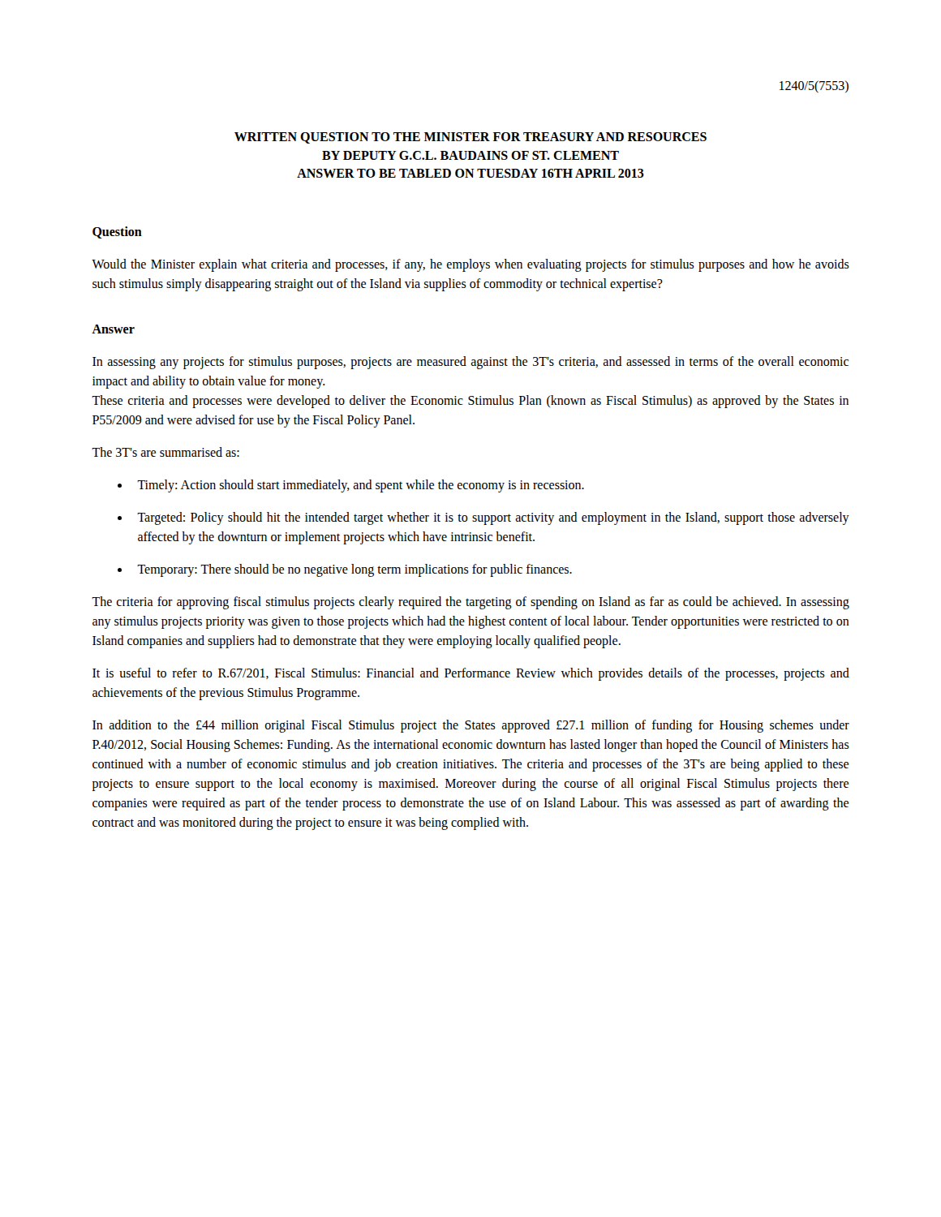1240/5(7553)
Written Question to the Minister for Treasury and Resources
by Deputy G.C.L. Baudains of St. Clement
Answer to be tabled on Tuesday 16th April 2013
Question
Would the Minister explain what criteria and processes, if any, he employs when evaluating projects for stimulus purposes and how he avoids such stimulus simply disappearing straight out of the Island via supplies of commodity or technical expertise?
Answer
In assessing any projects for stimulus purposes, projects are measured against the 3T's criteria, and assessed in terms of the overall economic impact and ability to obtain value for money.
These criteria and processes were developed to deliver the Economic Stimulus Plan (known as Fiscal Stimulus) as approved by the States in P55/2009 and were advised for use by the Fiscal Policy Panel.
The 3T's are summarised as:
Timely: Action should start immediately, and spent while the economy is in recession.
Targeted: Policy should hit the intended target whether it is to support activity and employment in the Island, support those adversely affected by the downturn or implement projects which have intrinsic benefit.
Temporary: There should be no negative long term implications for public finances.
The criteria for approving fiscal stimulus projects clearly required the targeting of spending on Island as far as could be achieved. In assessing any stimulus projects priority was given to those projects which had the highest content of local labour. Tender opportunities were restricted to on Island companies and suppliers had to demonstrate that they were employing locally qualified people.
It is useful to refer to R.67/201, Fiscal Stimulus: Financial and Performance Review which provides details of the processes, projects and achievements of the previous Stimulus Programme.
In addition to the £44 million original Fiscal Stimulus project the States approved £27.1 million of funding for Housing schemes under P.40/2012, Social Housing Schemes: Funding. As the international economic downturn has lasted longer than hoped the Council of Ministers has continued with a number of economic stimulus and job creation initiatives. The criteria and processes of the 3T's are being applied to these projects to ensure support to the local economy is maximised. Moreover during the course of all original Fiscal Stimulus projects there companies were required as part of the tender process to demonstrate the use of on Island Labour. This was assessed as part of awarding the contract and was monitored during the project to ensure it was being complied with.